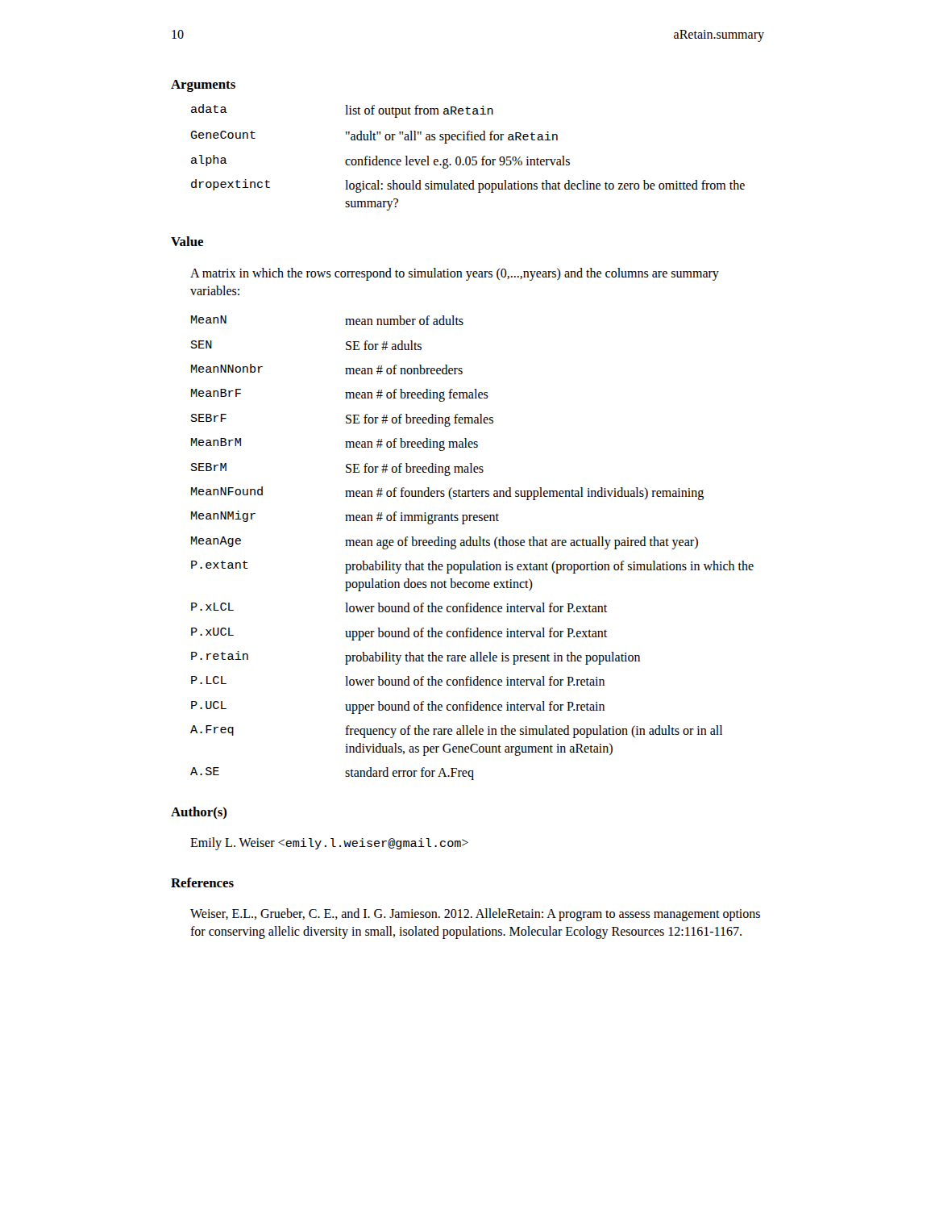10 aRetain.summary
Arguments
adata
list of output from aRetain
GeneCount
"adult" or "all" as specified for aRetain
alpha
confidence level e.g. 0.05 for 95% intervals
dropextinct
logical: should simulated populations that decline to zero be omitted from the summary?
Value
A matrix in which the rows correspond to simulation years (0,...,nyears) and the columns are summary variables:
MeanN
mean number of adults
SEN
SE for # adults
MeanNNonbr
mean # of nonbreeders
MeanBrF
mean # of breeding females
SEBrF
SE for # of breeding females
MeanBrM
mean # of breeding males
SEBrM
SE for # of breeding males
MeanNFound
mean # of founders (starters and supplemental individuals) remaining
MeanNMigr
mean # of immigrants present
MeanAge
mean age of breeding adults (those that are actually paired that year)
P.extant
probability that the population is extant (proportion of simulations in which the population does not become extinct)
P.xLCL
lower bound of the confidence interval for P.extant
P.xUCL
upper bound of the confidence interval for P.extant
P.retain
probability that the rare allele is present in the population
P.LCL
lower bound of the confidence interval for P.retain
P.UCL
upper bound of the confidence interval for P.retain
A.Freq
frequency of the rare allele in the simulated population (in adults or in all individuals, as per GeneCount argument in aRetain)
A.SE
standard error for A.Freq
Author(s)
Emily L. Weiser <emily.l.weiser@gmail.com>
References
Weiser, E.L., Grueber, C. E., and I. G. Jamieson. 2012. AlleleRetain: A program to assess management options for conserving allelic diversity in small, isolated populations. Molecular Ecology Resources 12:1161-1167.